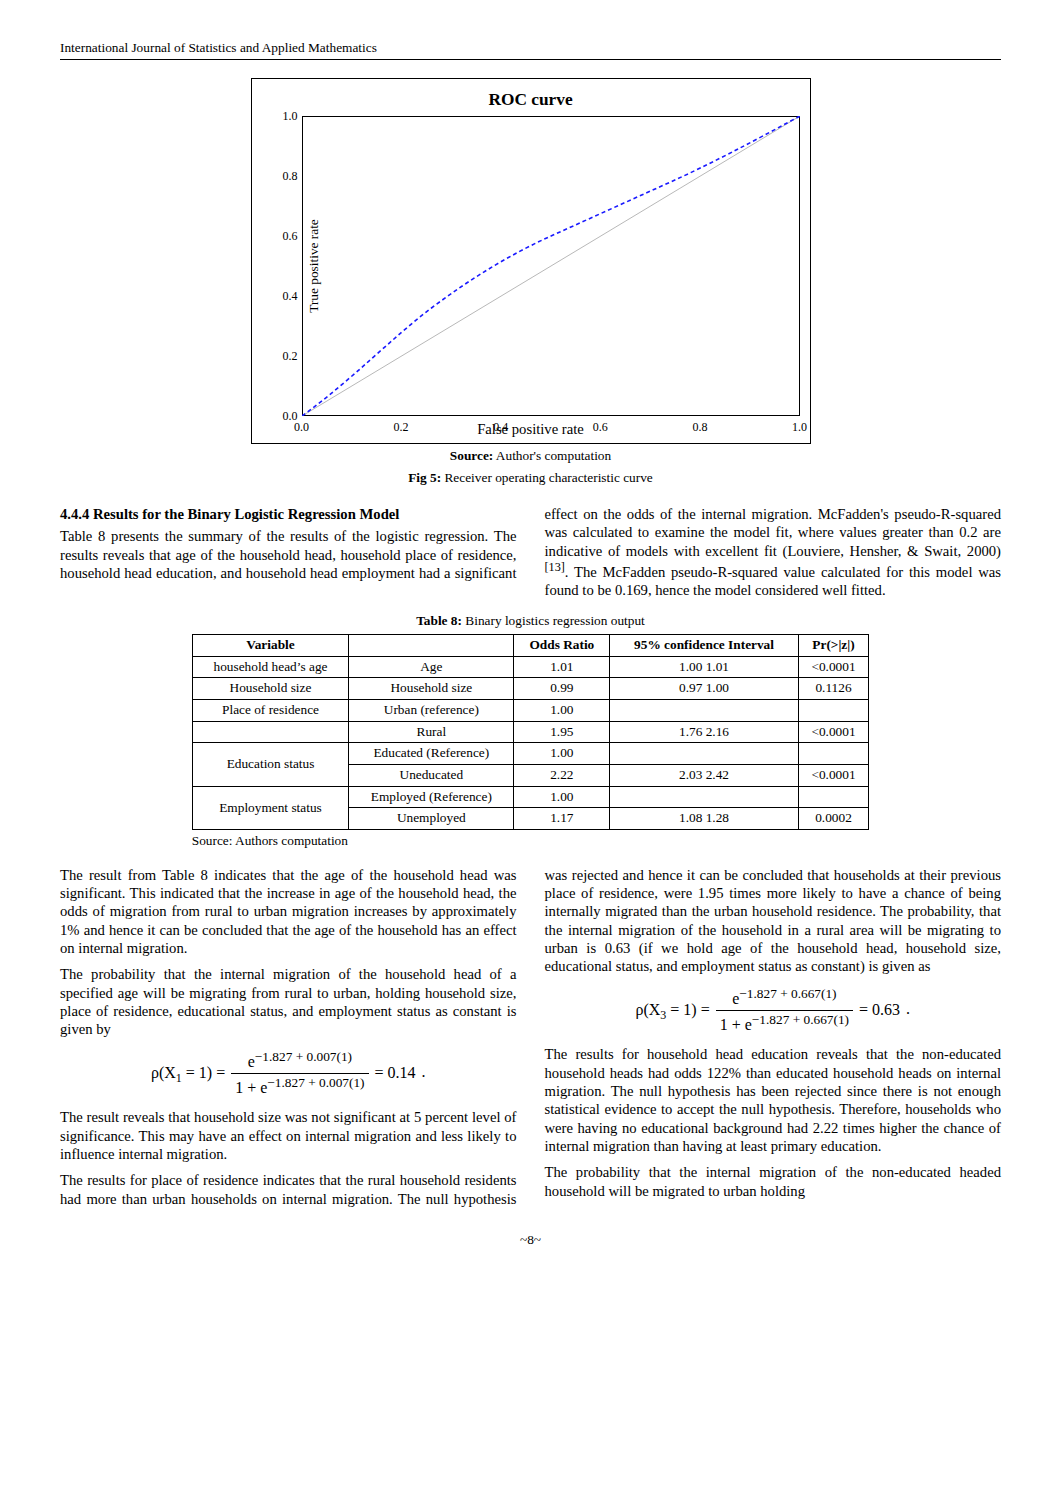International Journal of Statistics and Applied Mathematics
ROC curve
True positive rate
0.0 0.2 0.4 0.6 0.8 1.0
0.0 0.2 0.4 0.6 0.8 1.0
False positive rate
Source: Author's computation
Fig 5: Receiver operating characteristic curve
4.4.4 Results for the Binary Logistic Regression Model
Table 8 presents the summary of the results of the logistic regression. The results reveals that age of the household head, household place of residence, household head education, and household head employment had a significant effect on the odds of the internal migration. McFadden's pseudo-R-squared was calculated to examine the model fit, where values greater than 0.2 are indicative of models with excellent fit (Louviere, Hensher, & Swait, 2000) [13]. The McFadden pseudo-R-squared value calculated for this model was found to be 0.169, hence the model considered well fitted.
Table 8: Binary logistics regression output
| Variable | | Odds Ratio | 95% confidence Interval | Pr(>/z/) |
| --- | --- | --- | --- | --- |
| household head’s age | Age | 1.01 | 1.00 1.01 | <0.0001 |
| Household size | Household size | 0.99 | 0.97 1.00 | 0.1126 |
| Place of residence | Urban (reference) | 1.00 | | |
| | Rural | 1.95 | 1.76 2.16 | <0.0001 |
| Education status | Educated (Reference) | 1.00 | | |
| Uneducated | 2.22 | 2.03 2.42 | <0.0001 |
| Employment status | Employed (Reference) | 1.00 | | |
| Unemployed | 1.17 | 1.08 1.28 | 0.0002 |
Source: Authors computation
The result from Table 8 indicates that the age of the household head was significant. This indicated that the increase in age of the household head, the odds of migration from rural to urban migration increases by approximately 1% and hence it can be concluded that the age of the household has an effect on internal migration.
The probability that the internal migration of the household head of a specified age will be migrating from rural to urban, holding household size, place of residence, educational status, and employment status as constant is given by
ρ(X1 = 1) = e−1.827 + 0.007(1) 1 + e−1.827 + 0.007(1) = 0.14.
The result reveals that household size was not significant at 5 percent level of significance. This may have an effect on internal migration and less likely to influence internal migration.
The results for place of residence indicates that the rural household residents had more than urban households on internal migration. The null hypothesis was rejected and hence it can be concluded that households at their previous place of residence, were 1.95 times more likely to have a chance of being internally migrated than the urban household residence. The probability, that the internal migration of the household in a rural area will be migrating to urban is 0.63 (if we hold age of the household head, household size, educational status, and employment status as constant) is given as
ρ(X3 = 1) = e−1.827 + 0.667(1) 1 + e−1.827 + 0.667(1) = 0.63.
The results for household head education reveals that the non-educated household heads had odds 122% than educated household heads on internal migration. The null hypothesis has been rejected since there is not enough statistical evidence to accept the null hypothesis. Therefore, households who were having no educational background had 2.22 times higher the chance of internal migration than having at least primary education.
The probability that the internal migration of the non-educated headed household will be migrated to urban holding
~8~